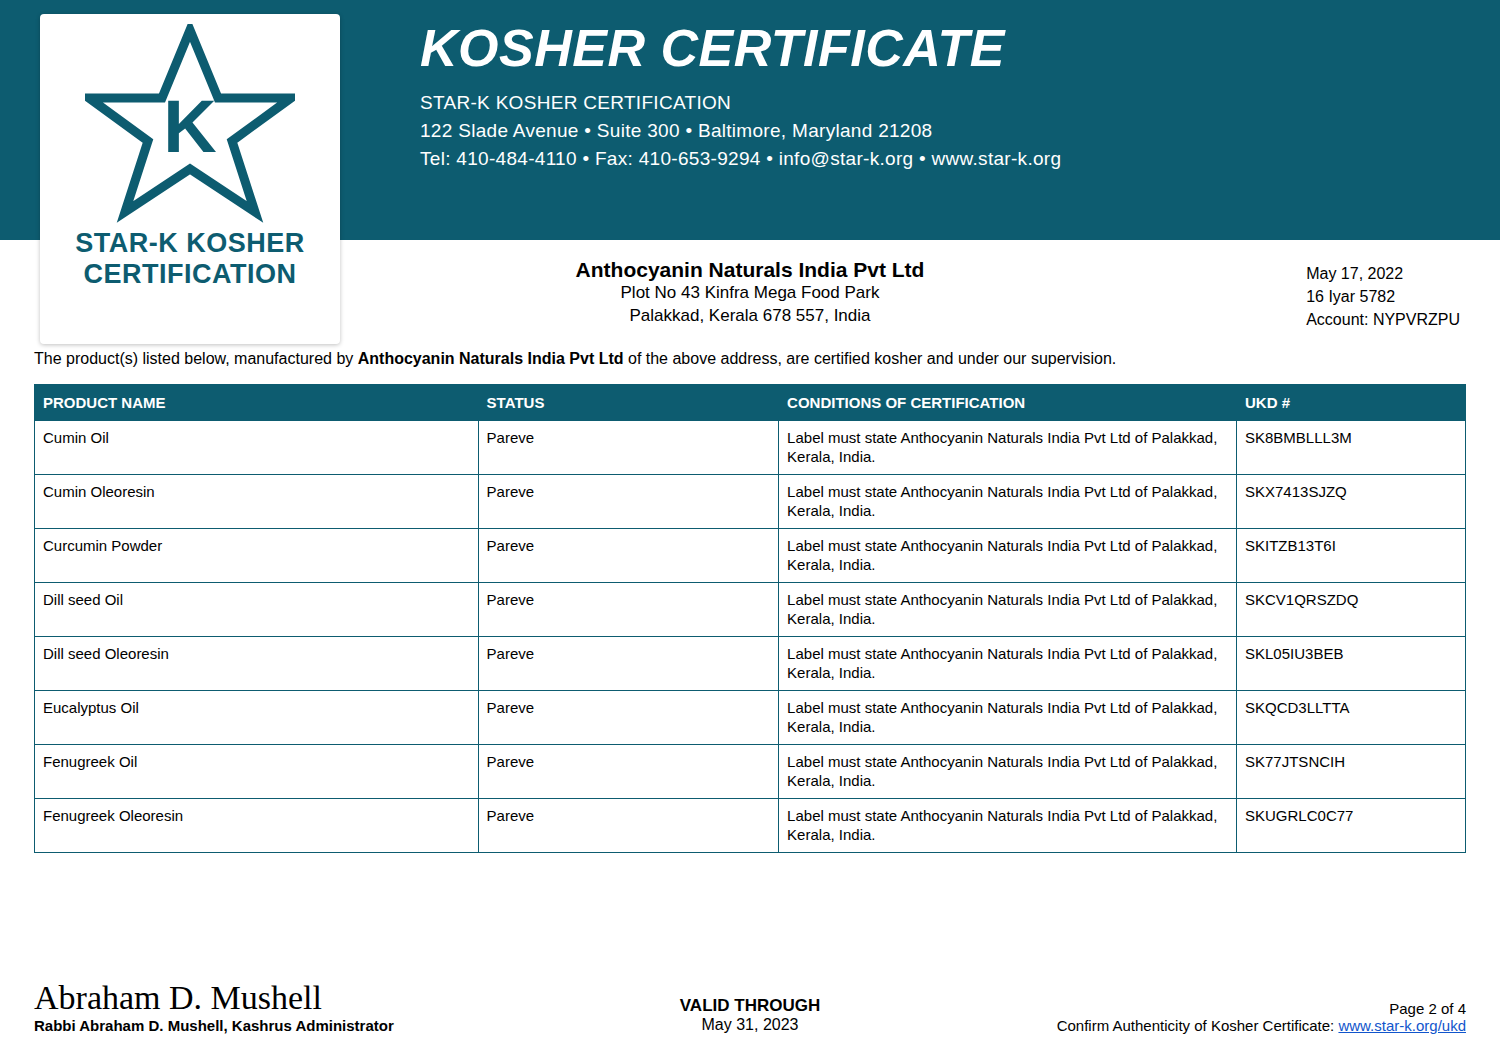KOSHER CERTIFICATE
STAR-K KOSHER CERTIFICATION
122 Slade Avenue • Suite 300 • Baltimore, Maryland 21208
Tel: 410-484-4110 • Fax: 410-653-9294 • info@star-k.org • www.star-k.org
K
STAR-K KOSHER
CERTIFICATION
Anthocyanin Naturals India Pvt Ltd
Plot No 43 Kinfra Mega Food Park
Palakkad, Kerala 678 557, India
May 17, 2022
16 Iyar 5782
Account: NYPVRZPU
The product(s) listed below, manufactured by Anthocyanin Naturals India Pvt Ltd of the above address, are certified kosher and under our supervision.
| PRODUCT NAME | STATUS | CONDITIONS OF CERTIFICATION | UKD # |
| --- | --- | --- | --- |
| Cumin Oil | Pareve | Label must state Anthocyanin Naturals India Pvt Ltd of Palakkad, Kerala, India. | SK8BMBLLL3M |
| Cumin Oleoresin | Pareve | Label must state Anthocyanin Naturals India Pvt Ltd of Palakkad, Kerala, India. | SKX7413SJZQ |
| Curcumin Powder | Pareve | Label must state Anthocyanin Naturals India Pvt Ltd of Palakkad, Kerala, India. | SKITZB13T6I |
| Dill seed Oil | Pareve | Label must state Anthocyanin Naturals India Pvt Ltd of Palakkad, Kerala, India. | SKCV1QRSZDQ |
| Dill seed Oleoresin | Pareve | Label must state Anthocyanin Naturals India Pvt Ltd of Palakkad, Kerala, India. | SKL05IU3BEB |
| Eucalyptus Oil | Pareve | Label must state Anthocyanin Naturals India Pvt Ltd of Palakkad, Kerala, India. | SKQCD3LLTTA |
| Fenugreek Oil | Pareve | Label must state Anthocyanin Naturals India Pvt Ltd of Palakkad, Kerala, India. | SK77JTSNCIH |
| Fenugreek Oleoresin | Pareve | Label must state Anthocyanin Naturals India Pvt Ltd of Palakkad, Kerala, India. | SKUGRLC0C77 |
Abraham D. Mushell
Rabbi Abraham D. Mushell, Kashrus Administrator
VALID THROUGH
May 31, 2023
Page 2 of 4
Confirm Authenticity of Kosher Certificate: www.star-k.org/ukd